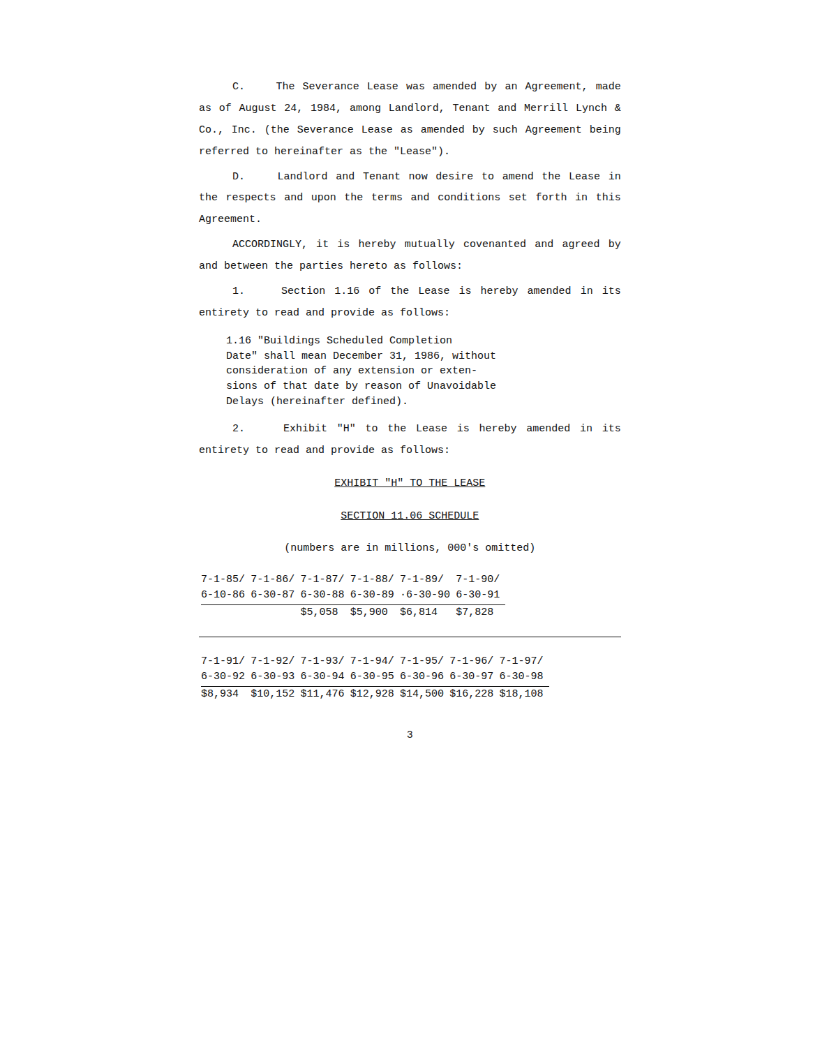C. The Severance Lease was amended by an Agreement, made as of August 24, 1984, among Landlord, Tenant and Merrill Lynch & Co., Inc. (the Severance Lease as amended by such Agreement being referred to hereinafter as the "Lease").
D. Landlord and Tenant now desire to amend the Lease in the respects and upon the terms and conditions set forth in this Agreement.
ACCORDINGLY, it is hereby mutually covenanted and agreed by and between the parties hereto as follows:
1. Section 1.16 of the Lease is hereby amended in its entirety to read and provide as follows:
1.16 "Buildings Scheduled Completion
Date" shall mean December 31, 1986, without
consideration of any extension or exten-
sions of that date by reason of Unavoidable
Delays (hereinafter defined).
2. Exhibit "H" to the Lease is hereby amended in its entirety to read and provide as follows:
EXHIBIT "H" TO THE LEASE
SECTION 11.06 SCHEDULE
(numbers are in millions, 000's omitted)
| 7-1-85/ | 7-1-86/ | 7-1-87/ | 7-1-88/ | 7-1-89/ | 7-1-90/ |
| 6-10-86 | 6-30-87 | 6-30-88 | 6-30-89 | ·6-30-90 | 6-30-91 |
| | | $5,058 | $5,900 | $6,814 | $7,828 |
| 7-1-91/ | 7-1-92/ | 7-1-93/ | 7-1-94/ | 7-1-95/ | 7-1-96/ | 7-1-97/ |
| 6-30-92 | 6-30-93 | 6-30-94 | 6-30-95 | 6-30-96 | 6-30-97 | 6-30-98 |
| $8,934 | $10,152 | $11,476 | $12,928 | $14,500 | $16,228 | $18,108 |
3